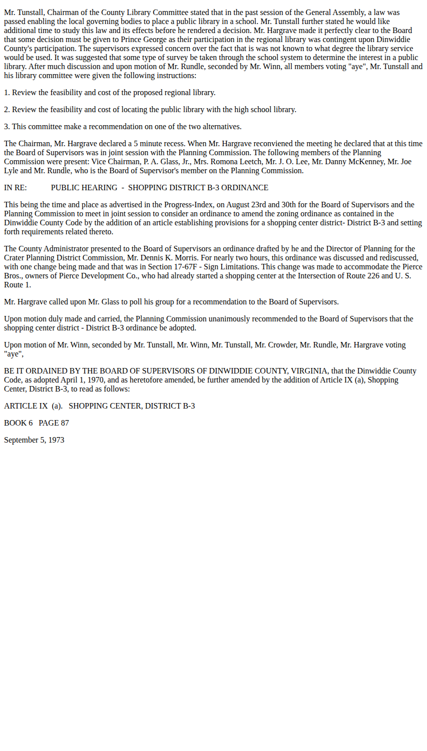Mr. Tunstall, Chairman of the County Library Committee stated that in the past session of the General Assembly, a law was passed enabling the local governing bodies to place a public library in a school. Mr. Tunstall further stated he would like additional time to study this law and its effects before he rendered a decision. Mr. Hargrave made it perfectly clear to the Board that some decision must be given to Prince George as their participation in the regional library was contingent upon Dinwiddie County's participation. The supervisors expressed concern over the fact that is was not known to what degree the library service would be used. It was suggested that some type of survey be taken through the school system to determine the interest in a public library. After much discussion and upon motion of Mr. Rundle, seconded by Mr. Winn, all members voting "aye", Mr. Tunstall and his library committee were given the following instructions:
1. Review the feasibility and cost of the proposed regional library.
2. Review the feasibility and cost of locating the public library with the high school library.
3. This committee make a recommendation on one of the two alternatives.
The Chairman, Mr. Hargrave declared a 5 minute recess. When Mr. Hargrave reconviened the meeting he declared that at this time the Board of Supervisors was in joint session with the Planning Commission. The following members of the Planning Commission were present: Vice Chairman, P. A. Glass, Jr., Mrs. Romona Leetch, Mr. J. O. Lee, Mr. Danny McKenney, Mr. Joe Lyle and Mr. Rundle, who is the Board of Supervisor's member on the Planning Commission.
IN RE: PUBLIC HEARING - SHOPPING DISTRICT B-3 ORDINANCE
This being the time and place as advertised in the Progress-Index, on August 23rd and 30th for the Board of Supervisors and the Planning Commission to meet in joint session to consider an ordinance to amend the zoning ordinance as contained in the Dinwiddie County Code by the addition of an article establishing provisions for a shopping center district- District B-3 and setting forth requirements related thereto.
The County Administrator presented to the Board of Supervisors an ordinance drafted by he and the Director of Planning for the Crater Planning District Commission, Mr. Dennis K. Morris. For nearly two hours, this ordinance was discussed and rediscussed, with one change being made and that was in Section 17-67F - Sign Limitations. This change was made to accommodate the Pierce Bros., owners of Pierce Development Co., who had already started a shopping center at the Intersection of Route 226 and U. S. Route 1.
Mr. Hargrave called upon Mr. Glass to poll his group for a recommendation to the Board of Supervisors.
Upon motion duly made and carried, the Planning Commission unanimously recommended to the Board of Supervisors that the shopping center district - District B-3 ordinance be adopted.
Upon motion of Mr. Winn, seconded by Mr. Tunstall, Mr. Winn, Mr. Tunstall, Mr. Crowder, Mr. Rundle, Mr. Hargrave voting "aye",
BE IT ORDAINED BY THE BOARD OF SUPERVISORS OF DINWIDDIE COUNTY, VIRGINIA, that the Dinwiddie County Code, as adopted April 1, 1970, and as heretofore amended, be further amended by the addition of Article IX (a), Shopping Center, District B-3, to read as follows:
ARTICLE IX (a). SHOPPING CENTER, DISTRICT B-3
BOOK 6 PAGE 87
September 5, 1973